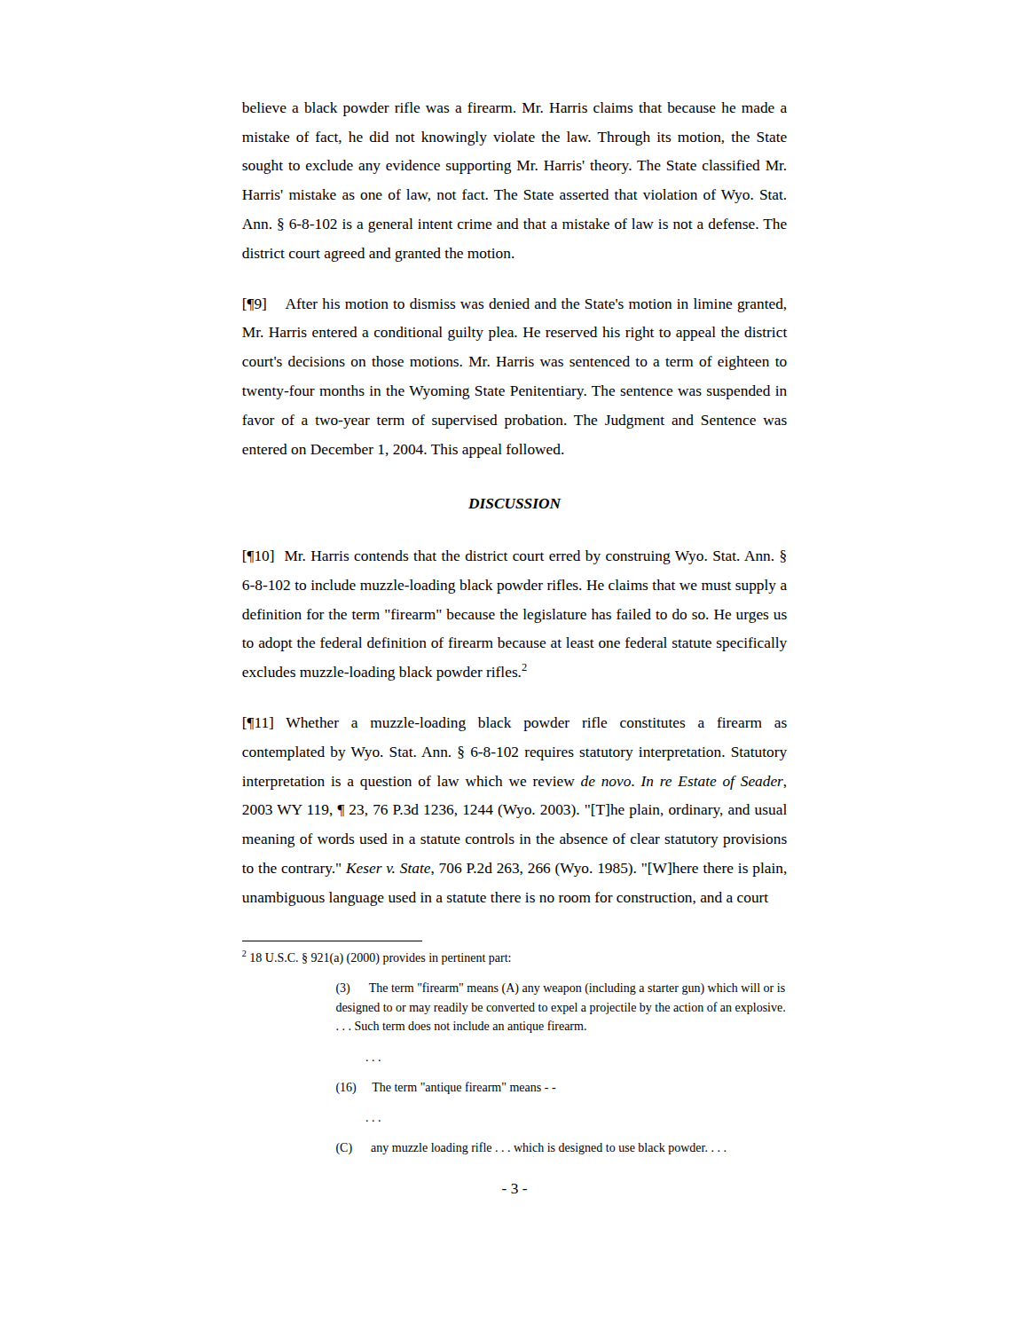believe a black powder rifle was a firearm. Mr. Harris claims that because he made a mistake of fact, he did not knowingly violate the law. Through its motion, the State sought to exclude any evidence supporting Mr. Harris' theory. The State classified Mr. Harris' mistake as one of law, not fact. The State asserted that violation of Wyo. Stat. Ann. § 6-8-102 is a general intent crime and that a mistake of law is not a defense. The district court agreed and granted the motion.
[¶9] After his motion to dismiss was denied and the State's motion in limine granted, Mr. Harris entered a conditional guilty plea. He reserved his right to appeal the district court's decisions on those motions. Mr. Harris was sentenced to a term of eighteen to twenty-four months in the Wyoming State Penitentiary. The sentence was suspended in favor of a two-year term of supervised probation. The Judgment and Sentence was entered on December 1, 2004. This appeal followed.
DISCUSSION
[¶10] Mr. Harris contends that the district court erred by construing Wyo. Stat. Ann. § 6-8-102 to include muzzle-loading black powder rifles. He claims that we must supply a definition for the term "firearm" because the legislature has failed to do so. He urges us to adopt the federal definition of firearm because at least one federal statute specifically excludes muzzle-loading black powder rifles.2
[¶11] Whether a muzzle-loading black powder rifle constitutes a firearm as contemplated by Wyo. Stat. Ann. § 6-8-102 requires statutory interpretation. Statutory interpretation is a question of law which we review de novo. In re Estate of Seader, 2003 WY 119, ¶ 23, 76 P.3d 1236, 1244 (Wyo. 2003). "[T]he plain, ordinary, and usual meaning of words used in a statute controls in the absence of clear statutory provisions to the contrary." Keser v. State, 706 P.2d 263, 266 (Wyo. 1985). "[W]here there is plain, unambiguous language used in a statute there is no room for construction, and a court
2 18 U.S.C. § 921(a) (2000) provides in pertinent part:
(3) The term "firearm" means (A) any weapon (including a starter gun) which will or is designed to or may readily be converted to expel a projectile by the action of an explosive. . . . Such term does not include an antique firearm.
. . .
(16) The term "antique firearm" means - -
. . .
(C) any muzzle loading rifle . . . which is designed to use black powder. . . .
- 3 -